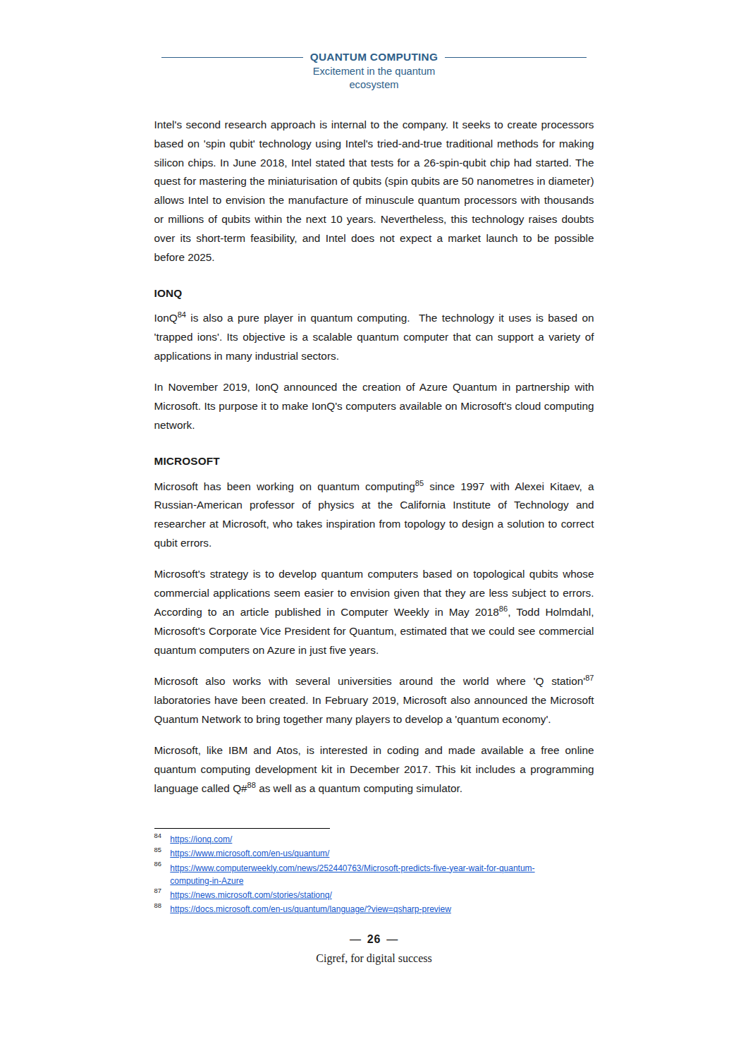QUANTUM COMPUTING
Excitement in the quantum
ecosystem
Intel's second research approach is internal to the company. It seeks to create processors based on 'spin qubit' technology using Intel's tried-and-true traditional methods for making silicon chips. In June 2018, Intel stated that tests for a 26-spin-qubit chip had started. The quest for mastering the miniaturisation of qubits (spin qubits are 50 nanometres in diameter) allows Intel to envision the manufacture of minuscule quantum processors with thousands or millions of qubits within the next 10 years. Nevertheless, this technology raises doubts over its short-term feasibility, and Intel does not expect a market launch to be possible before 2025.
IonQ
IonQ84 is also a pure player in quantum computing. The technology it uses is based on 'trapped ions'. Its objective is a scalable quantum computer that can support a variety of applications in many industrial sectors.
In November 2019, IonQ announced the creation of Azure Quantum in partnership with Microsoft. Its purpose it to make IonQ's computers available on Microsoft's cloud computing network.
Microsoft
Microsoft has been working on quantum computing85 since 1997 with Alexei Kitaev, a Russian-American professor of physics at the California Institute of Technology and researcher at Microsoft, who takes inspiration from topology to design a solution to correct qubit errors.
Microsoft's strategy is to develop quantum computers based on topological qubits whose commercial applications seem easier to envision given that they are less subject to errors. According to an article published in Computer Weekly in May 201886, Todd Holmdahl, Microsoft's Corporate Vice President for Quantum, estimated that we could see commercial quantum computers on Azure in just five years.
Microsoft also works with several universities around the world where 'Q station'87 laboratories have been created. In February 2019, Microsoft also announced the Microsoft Quantum Network to bring together many players to develop a 'quantum economy'.
Microsoft, like IBM and Atos, is interested in coding and made available a free online quantum computing development kit in December 2017. This kit includes a programming language called Q#88 as well as a quantum computing simulator.
https://ionq.com/
https://www.microsoft.com/en-us/quantum/
https://www.computerweekly.com/news/252440763/Microsoft-predicts-five-year-wait-for-quantum-computing-in-Azure
https://news.microsoft.com/stories/stationq/
https://docs.microsoft.com/en-us/quantum/language/?view=qsharp-preview
—26—
Cigref, for digital success